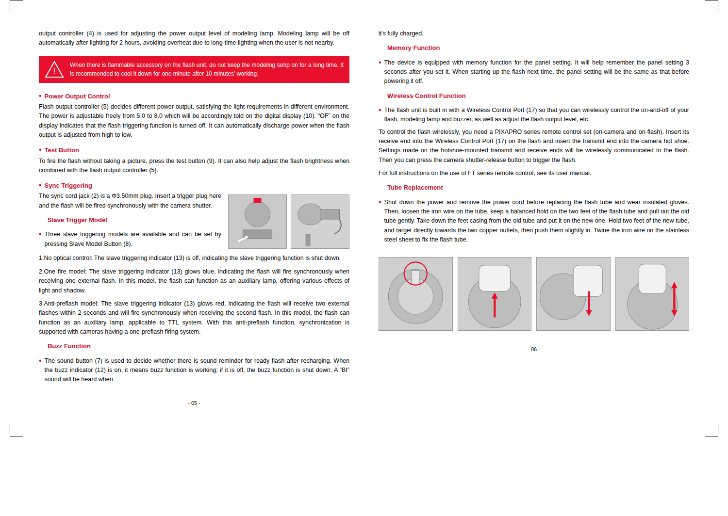output controller (4) is used for adjusting the power output level of modeling lamp. Modeling lamp will be off automatically after lighting for 2 hours, avoiding overheat due to long-time lighting when the user is not nearby.
!
When there is flammable accessory on the flash unit, do not keep the modeling lamp on for a long time. It is recommended to cool it down for one minute after 10 minutes' working.
•
Power Output Control
Flash output controller (5) decides different power output, satisfying the light requirements in different environment. The power is adjustable freely from 5.0 to 8.0 which will be accordingly told on the digital display (10). “OF” on the display indicates that the flash triggering function is turned off. It can automatically discharge power when the flash output is adjusted from high to low.
•
Test Button
To fire the flash without taking a picture, press the test button (9). It can also help adjust the flash brightness when combined with the flash output controller (5).
•
Sync Triggering
The sync cord jack (2) is a Φ3.50mm plug. Insert a trigger plug here and the flash will be fired synchronously with the camera shutter.
Slave Trigger Model
•
Three slave triggering models are available and can be set by pressing Slave Model Button (8).
1.No optical control: The slave triggering indicator (13) is off, indicating the slave triggering function is shut down.
2.One fire model: The slave triggering indicator (13) glows blue, indicating the flash will fire synchronously when receiving one external flash. In this model, the flash can function as an auxiliary lamp, offering various effects of light and shadow.
3.Anti-preflash model: The slave triggering indicator (13) glows red, indicating the flash will receive two external flashes within 2 seconds and will fire synchronously when receiving the second flash. In this model, the flash can function as an auxiliary lamp, applicable to TTL system. With this anti-preflash function, synchronization is supported with cameras having a one-preflash firing system.
Buzz Function
•
The sound button (7) is used to decide whether there is sound reminder for ready flash after recharging. When the buzz indicator (12) is on, it means buzz function is working; if it is off, the buzz function is shut down. A “BI” sound will be heard when
- 05 -
it's fully charged.
Memory Function
•
The device is equipped with memory function for the panel setting. It will help remember the panel setting 3 seconds after you set it. When starting up the flash next time, the panel setting will be the same as that before powering it off.
Wireless Control Function
•
The flash unit is built in with a Wireless Control Port (17) so that you can wirelessly control the on-and-off of your flash, modeling lamp and buzzer, as well as adjust the flash output level, etc.
To control the flash wirelessly, you need a PIXAPRO series remote control set (on-camera and on-flash). Insert its receive end into the Wireless Control Port (17) on the flash and insert the transmit end into the camera hot shoe. Settings made on the hotshoe-mounted transmit and receive ends will be wirelessly communicated to the flash. Then you can press the camera shutter-release button to trigger the flash.
For full instructions on the use of FT series remote control, see its user manual.
Tube Replacement
•
Shut down the power and remove the power cord before replacing the flash tube and wear insulated gloves. Then, loosen the iron wire on the tube, keep a balanced hold on the two feet of the flash tube and pull out the old tube gently. Take down the feet casing from the old tube and put it on the new one. Hold two feet of the new tube, and target directly towards the two copper outlets, then push them slightly in. Twine the iron wire on the stainless steel sheet to fix the flash tube.
- 06 -